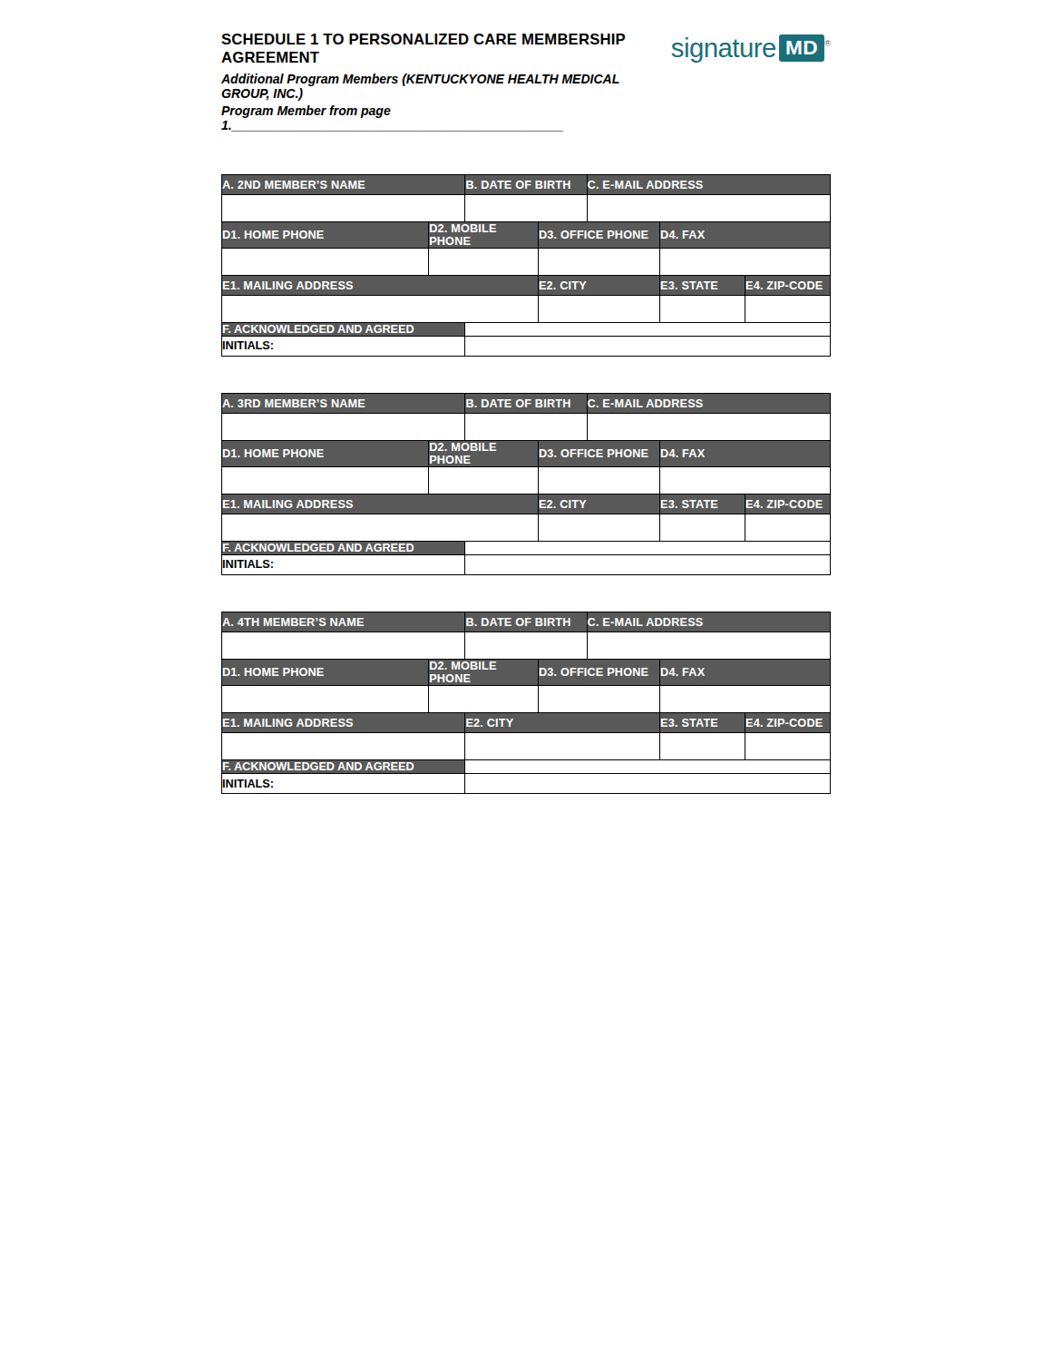SCHEDULE 1 TO PERSONALIZED CARE MEMBERSHIP AGREEMENT
Additional Program Members (KENTUCKYONE HEALTH MEDICAL GROUP, INC.)
Program Member from page 1._______________________________________________
signature MD®
| A. 2ND MEMBER’S NAME | B. DATE OF BIRTH | C. E-MAIL ADDRESS |
| D1. HOME PHONE | D2. MOBILE PHONE | D3. OFFICE PHONE | D4. FAX |
| E1. MAILING ADDRESS | E2. CITY | E3. STATE | E4. ZIP-CODE |
| F. ACKNOWLEDGED AND AGREED | |
| INITIALS: | |
| A. 3RD MEMBER’S NAME | B. DATE OF BIRTH | C. E-MAIL ADDRESS |
| D1. HOME PHONE | D2. MOBILE PHONE | D3. OFFICE PHONE | D4. FAX |
| E1. MAILING ADDRESS | E2. CITY | E3. STATE | E4. ZIP-CODE |
| F. ACKNOWLEDGED AND AGREED | |
| INITIALS: | |
| A. 4TH MEMBER’S NAME | B. DATE OF BIRTH | C. E-MAIL ADDRESS |
| D1. HOME PHONE | D2. MOBILE PHONE | D3. OFFICE PHONE | D4. FAX |
| E1. MAILING ADDRESS | E2. CITY | E3. STATE | E4. ZIP-CODE |
| F. ACKNOWLEDGED AND AGREED | |
| INITIALS: | |